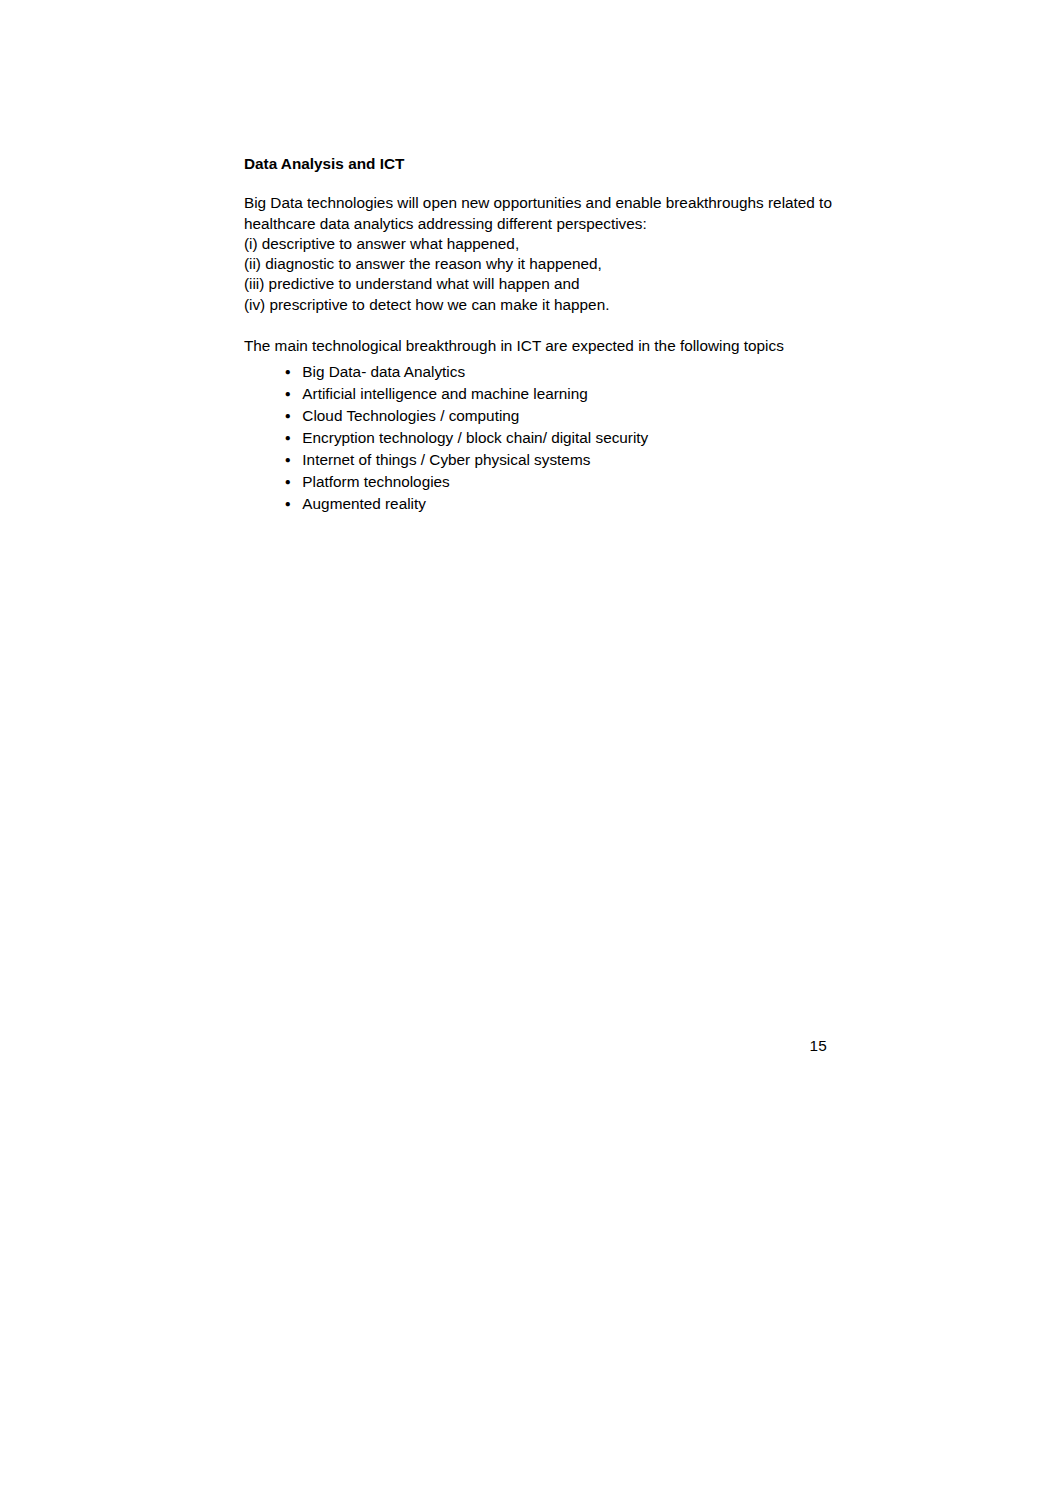Data Analysis and ICT
Big Data technologies will open new opportunities and enable breakthroughs related to healthcare data analytics addressing different perspectives:
(i) descriptive to answer what happened,
(ii) diagnostic to answer the reason why it happened,
(iii) predictive to understand what will happen and
(iv) prescriptive to detect how we can make it happen.
The main technological breakthrough in ICT are expected in the following topics
Big Data- data Analytics
Artificial intelligence and machine learning
Cloud Technologies / computing
Encryption technology / block chain/ digital security
Internet of things / Cyber physical systems
Platform technologies
Augmented reality
15